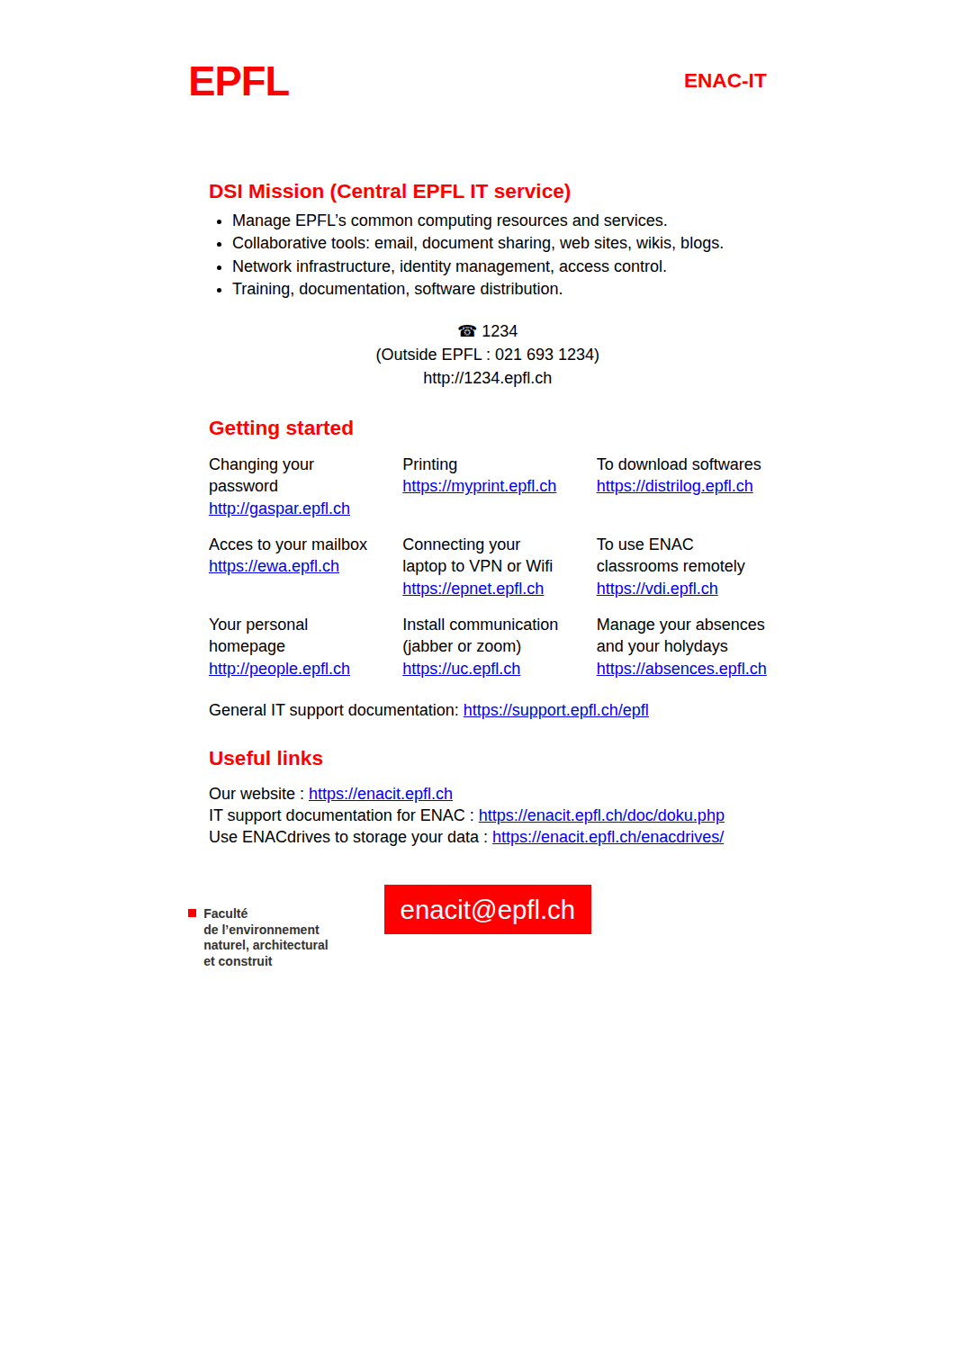EPFL
ENAC-IT
DSI Mission (Central EPFL IT service)
Manage EPFL’s common computing resources and services.
Collaborative tools: email, document sharing, web sites, wikis, blogs.
Network infrastructure, identity management, access control.
Training, documentation, software distribution.
☎ 1234
(Outside EPFL : 021 693 1234)
http://1234.epfl.ch
Getting started
Changing your password
http://gaspar.epfl.ch
Printing
https://myprint.epfl.ch
To download softwares
https://distrilog.epfl.ch
Acces to your mailbox
https://ewa.epfl.ch
Connecting your laptop to VPN or Wifi
https://epnet.epfl.ch
To use ENAC classrooms remotely
https://vdi.epfl.ch
Your personal homepage
http://people.epfl.ch
Install communication (jabber or zoom)
https://uc.epfl.ch
Manage your absences and your holydays
https://absences.epfl.ch
General IT support documentation: https://support.epfl.ch/epfl
Useful links
Our website : https://enacit.epfl.ch
IT support documentation for ENAC : https://enacit.epfl.ch/doc/doku.php
Use ENACdrives to storage your data : https://enacit.epfl.ch/enacdrives/
enacit@epfl.ch
Faculté
de l’environnement
naturel, architectural
et construit